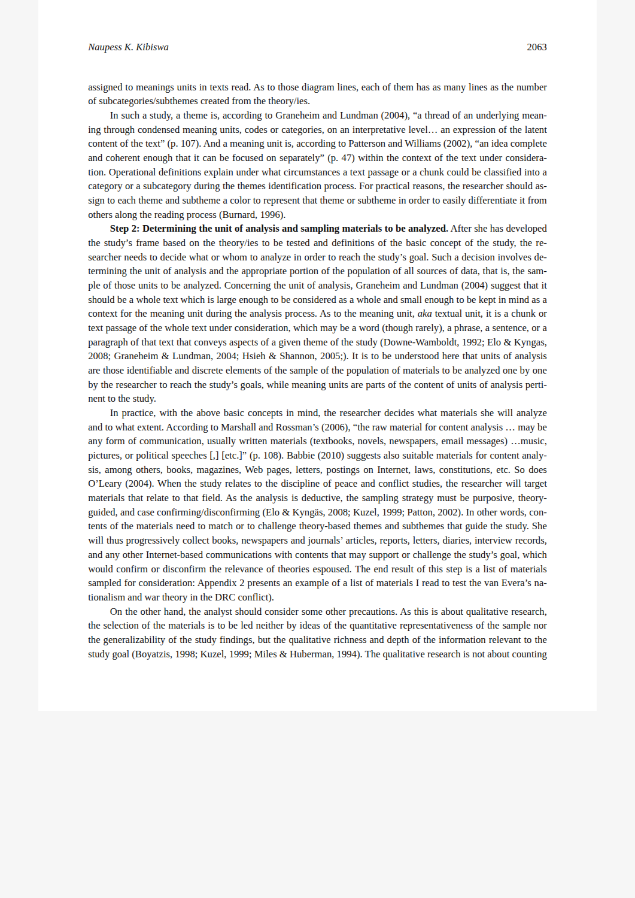Naupess K. Kibiswa 2063
assigned to meanings units in texts read. As to those diagram lines, each of them has as many lines as the number of subcategories/subthemes created from the theory/ies.
In such a study, a theme is, according to Graneheim and Lundman (2004), “a thread of an underlying meaning through condensed meaning units, codes or categories, on an interpretative level… an expression of the latent content of the text” (p. 107). And a meaning unit is, according to Patterson and Williams (2002), “an idea complete and coherent enough that it can be focused on separately” (p. 47) within the context of the text under consideration. Operational definitions explain under what circumstances a text passage or a chunk could be classified into a category or a subcategory during the themes identification process. For practical reasons, the researcher should assign to each theme and subtheme a color to represent that theme or subtheme in order to easily differentiate it from others along the reading process (Burnard, 1996).
Step 2: Determining the unit of analysis and sampling materials to be analyzed. After she has developed the study’s frame based on the theory/ies to be tested and definitions of the basic concept of the study, the researcher needs to decide what or whom to analyze in order to reach the study’s goal. Such a decision involves determining the unit of analysis and the appropriate portion of the population of all sources of data, that is, the sample of those units to be analyzed. Concerning the unit of analysis, Graneheim and Lundman (2004) suggest that it should be a whole text which is large enough to be considered as a whole and small enough to be kept in mind as a context for the meaning unit during the analysis process. As to the meaning unit, aka textual unit, it is a chunk or text passage of the whole text under consideration, which may be a word (though rarely), a phrase, a sentence, or a paragraph of that text that conveys aspects of a given theme of the study (Downe-Wamboldt, 1992; Elo & Kyngas, 2008; Graneheim & Lundman, 2004; Hsieh & Shannon, 2005;). It is to be understood here that units of analysis are those identifiable and discrete elements of the sample of the population of materials to be analyzed one by one by the researcher to reach the study’s goals, while meaning units are parts of the content of units of analysis pertinent to the study.
In practice, with the above basic concepts in mind, the researcher decides what materials she will analyze and to what extent. According to Marshall and Rossman’s (2006), “the raw material for content analysis … may be any form of communication, usually written materials (textbooks, novels, newspapers, email messages) …music, pictures, or political speeches [,] [etc.]” (p. 108). Babbie (2010) suggests also suitable materials for content analysis, among others, books, magazines, Web pages, letters, postings on Internet, laws, constitutions, etc. So does O’Leary (2004). When the study relates to the discipline of peace and conflict studies, the researcher will target materials that relate to that field. As the analysis is deductive, the sampling strategy must be purposive, theory-guided, and case confirming/disconfirming (Elo & Kyngäs, 2008; Kuzel, 1999; Patton, 2002). In other words, contents of the materials need to match or to challenge theory-based themes and subthemes that guide the study. She will thus progressively collect books, newspapers and journals’ articles, reports, letters, diaries, interview records, and any other Internet-based communications with contents that may support or challenge the study’s goal, which would confirm or disconfirm the relevance of theories espoused. The end result of this step is a list of materials sampled for consideration: Appendix 2 presents an example of a list of materials I read to test the van Evera’s nationalism and war theory in the DRC conflict).
On the other hand, the analyst should consider some other precautions. As this is about qualitative research, the selection of the materials is to be led neither by ideas of the quantitative representativeness of the sample nor the generalizability of the study findings, but the qualitative richness and depth of the information relevant to the study goal (Boyatzis, 1998; Kuzel, 1999; Miles & Huberman, 1994). The qualitative research is not about counting